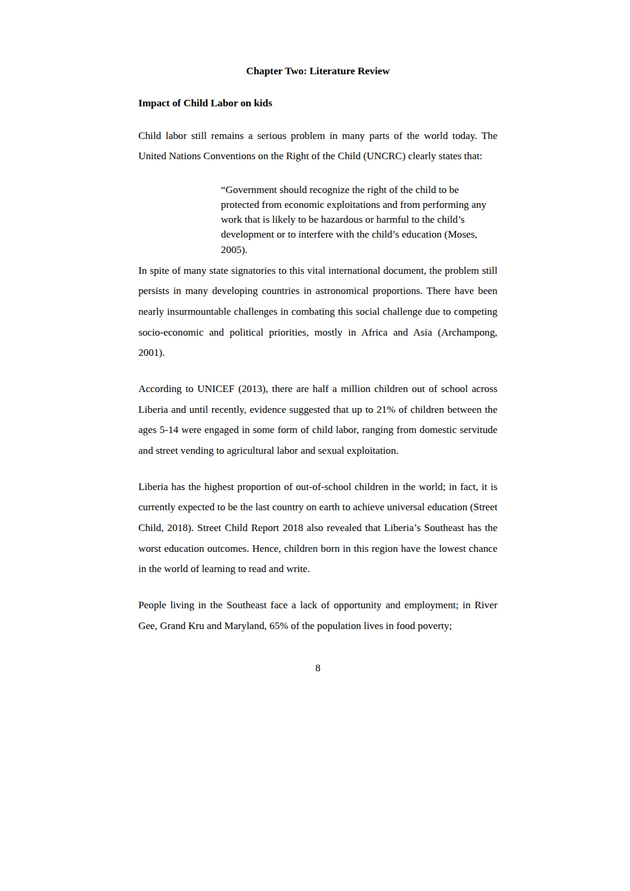Chapter Two: Literature Review
Impact of Child Labor on kids
Child labor still remains a serious problem in many parts of the world today. The United Nations Conventions on the Right of the Child (UNCRC) clearly states that:
“Government should recognize the right of the child to be protected from economic exploitations and from performing any work that is likely to be hazardous or harmful to the child’s development or to interfere with the child’s education (Moses, 2005).
In spite of many state signatories to this vital international document, the problem still persists in many developing countries in astronomical proportions. There have been nearly insurmountable challenges in combating this social challenge due to competing socio-economic and political priorities, mostly in Africa and Asia (Archampong, 2001).
According to UNICEF (2013), there are half a million children out of school across Liberia and until recently, evidence suggested that up to 21% of children between the ages 5-14 were engaged in some form of child labor, ranging from domestic servitude and street vending to agricultural labor and sexual exploitation.
Liberia has the highest proportion of out-of-school children in the world; in fact, it is currently expected to be the last country on earth to achieve universal education (Street Child, 2018). Street Child Report 2018 also revealed that Liberia’s Southeast has the worst education outcomes. Hence, children born in this region have the lowest chance in the world of learning to read and write.
People living in the Southeast face a lack of opportunity and employment; in River Gee, Grand Kru and Maryland, 65% of the population lives in food poverty;
8